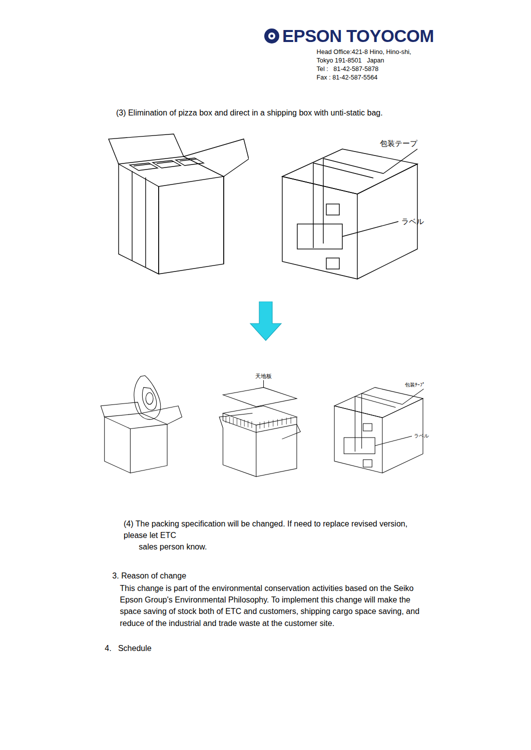EPSON TOYOCOM
Head Office:421-8 Hino, Hino-shi,
Tokyo 191-8501 Japan
Tel : 81-42-587-5878
Fax : 81-42-587-5564
(3) Elimination of pizza box and direct in a shipping box with unti-static bag.
包装テープ ラベル
天地板 包装ﾃｰﾌﾟ ラベル
(4) The packing specification will be changed. If need to replace revised version, please let ETC sales person know.
3. Reason of change
This change is part of the environmental conservation activities based on the Seiko Epson Group's Environmental Philosophy. To implement this change will make the space saving of stock both of ETC and customers, shipping cargo space saving, and reduce of the industrial and trade waste at the customer site.
4. Schedule